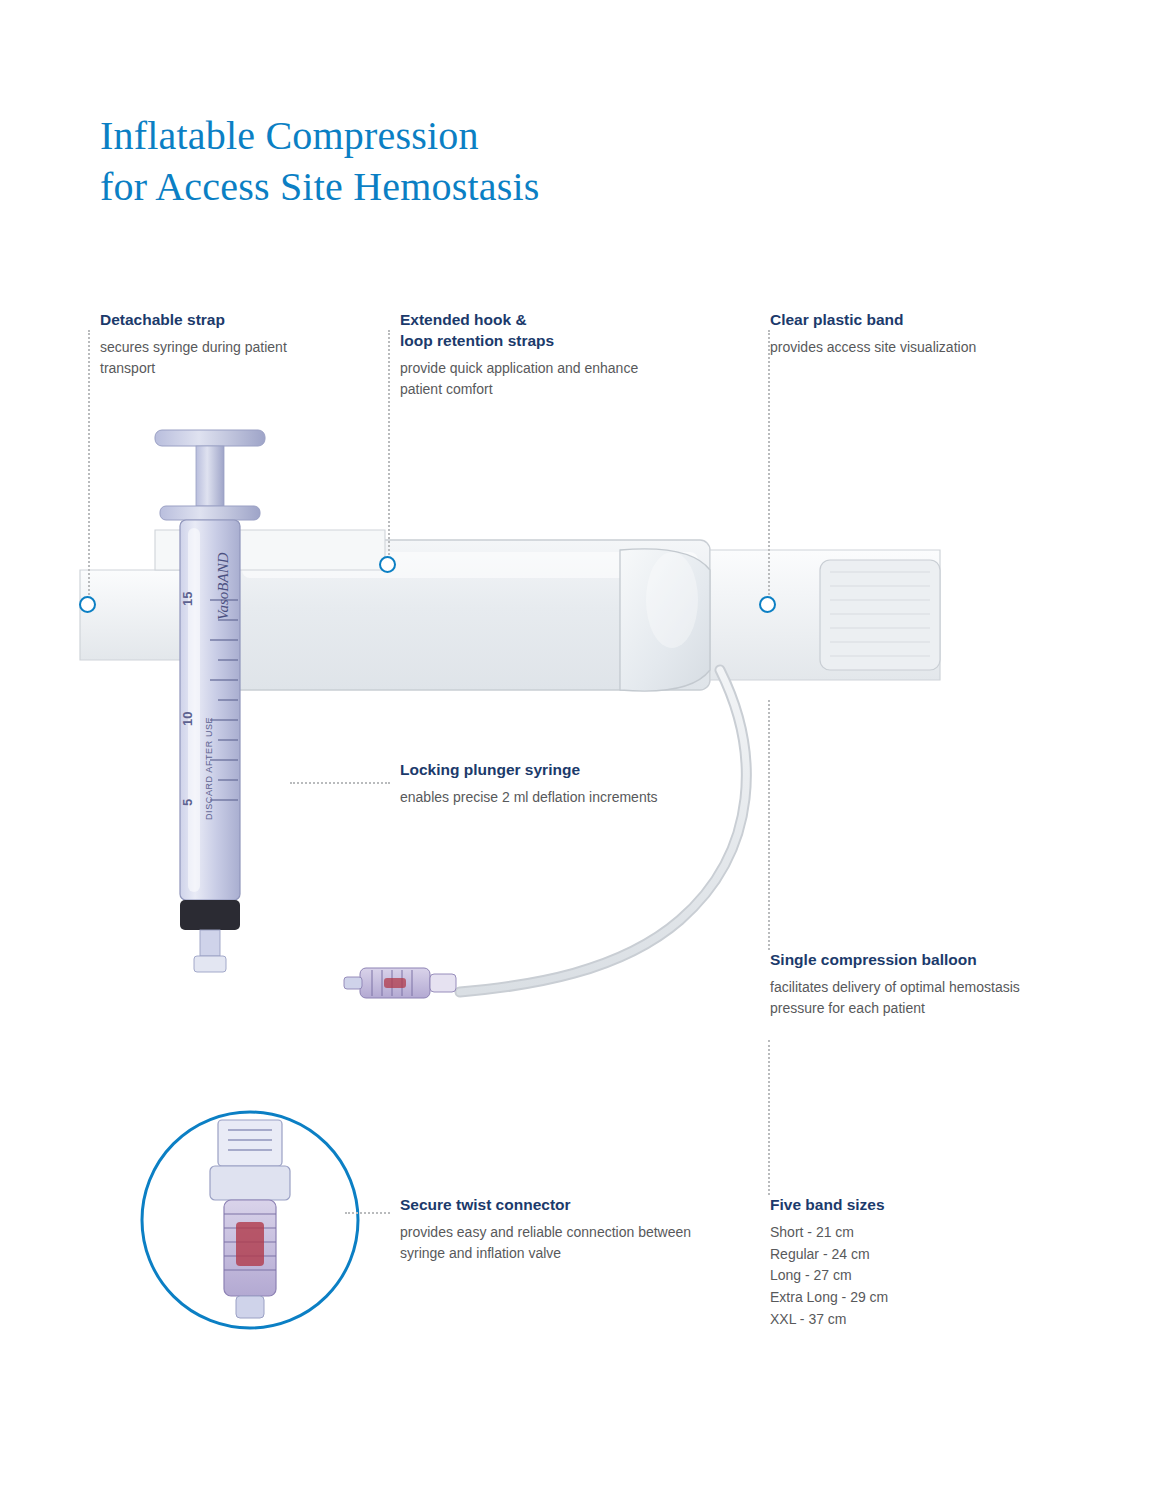Inflatable Compression
for Access Site Hemostasis
Inflatable radial compression band with locking plunger syringe Diagram of a clear plastic compression band with hook and loop retention straps, a single compression balloon, inflation tubing, a secure twist connector and a locking plunger syringe. 15 10 5 VasoBAND DISCARD AFTER USE
Detachable strap
secures syringe during patient transport
Extended hook &
loop retention straps
provide quick application and enhance patient comfort
Clear plastic band
provides access site visualization
Locking plunger syringe
enables precise 2 ml deflation increments
Single compression balloon
facilitates delivery of optimal hemostasis pressure for each patient
Secure twist connector
provides easy and reliable connection between syringe and inflation valve
Five band sizes
Short - 21 cm
Regular - 24 cm
Long - 27 cm
Extra Long - 29 cm
XXL - 37 cm